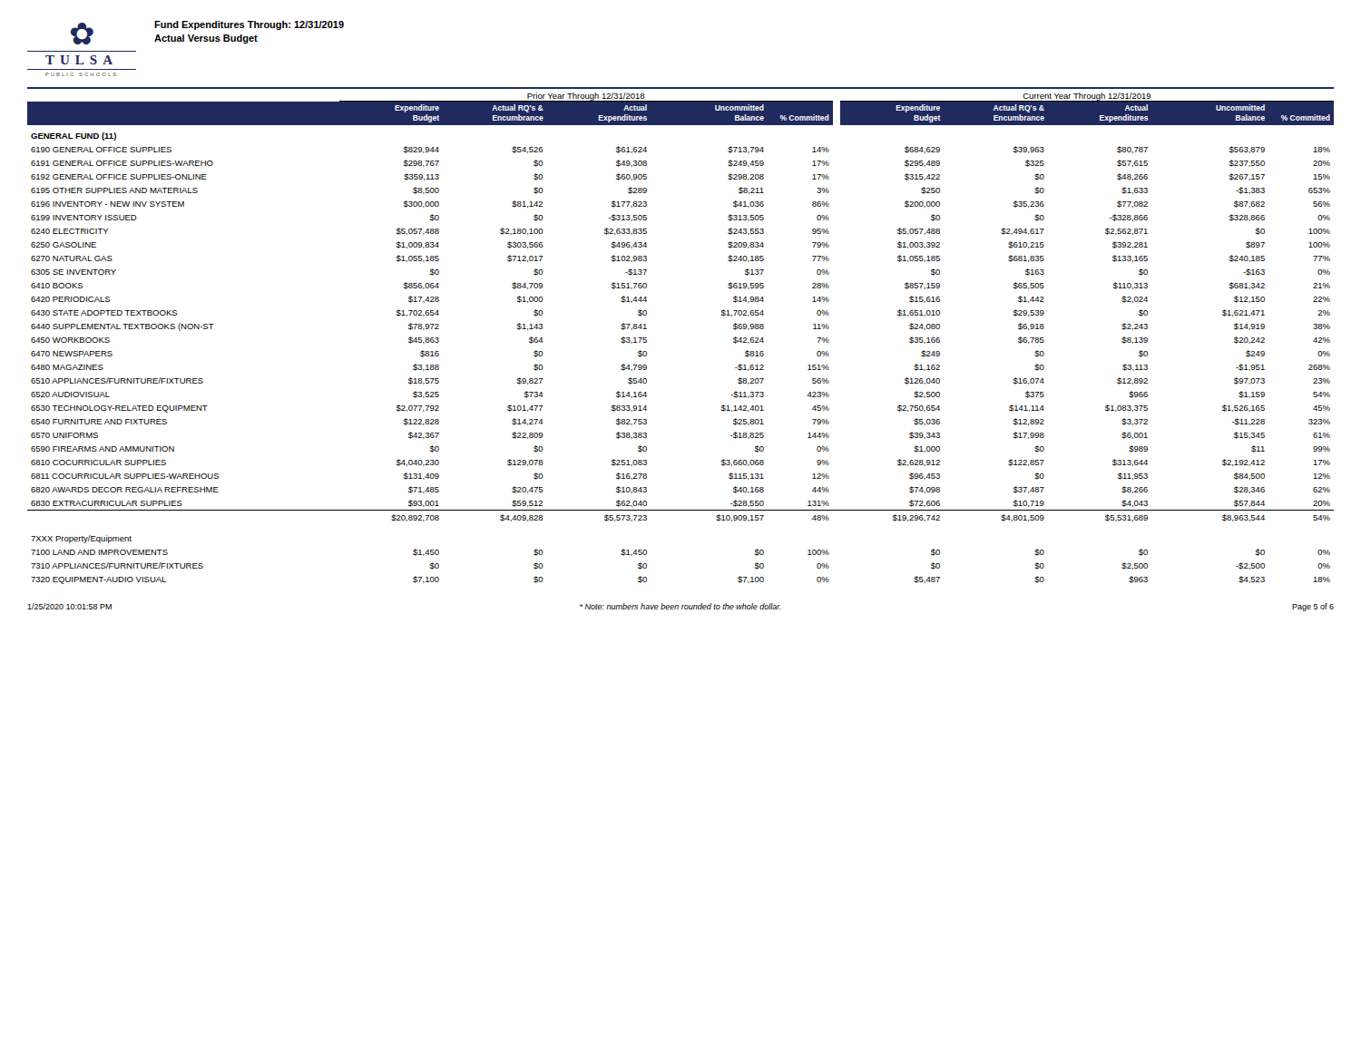✿
TULSA
PUBLIC SCHOOLS
Fund Expenditures Through: 12/31/2019
Actual Versus Budget
| | Prior Year Through 12/31/2018 | | Current Year Through 12/31/2019 |
| | Expenditure Budget | Actual RQ's & Encumbrance | Actual Expenditures | Uncommitted Balance | % Committed | | Expenditure Budget | Actual RQ's & Encumbrance | Actual Expenditures | Uncommitted Balance | % Committed |
| GENERAL FUND (11) | |
| 6190 GENERAL OFFICE SUPPLIES | $829,944 | $54,526 | $61,624 | $713,794 | 14% | | $684,629 | $39,963 | $80,787 | $563,879 | 18% |
| 6191 GENERAL OFFICE SUPPLIES-WAREHO | $298,767 | $0 | $49,308 | $249,459 | 17% | | $295,489 | $325 | $57,615 | $237,550 | 20% |
| 6192 GENERAL OFFICE SUPPLIES-ONLINE | $359,113 | $0 | $60,905 | $298,208 | 17% | | $315,422 | $0 | $48,266 | $267,157 | 15% |
| 6195 OTHER SUPPLIES AND MATERIALS | $8,500 | $0 | $289 | $8,211 | 3% | | $250 | $0 | $1,633 | -$1,383 | 653% |
| 6196 INVENTORY - NEW INV SYSTEM | $300,000 | $81,142 | $177,823 | $41,036 | 86% | | $200,000 | $35,236 | $77,082 | $87,682 | 56% |
| 6199 INVENTORY ISSUED | $0 | $0 | -$313,505 | $313,505 | 0% | | $0 | $0 | -$328,866 | $328,866 | 0% |
| 6240 ELECTRICITY | $5,057,488 | $2,180,100 | $2,633,835 | $243,553 | 95% | | $5,057,488 | $2,494,617 | $2,562,871 | $0 | 100% |
| 6250 GASOLINE | $1,009,834 | $303,566 | $496,434 | $209,834 | 79% | | $1,003,392 | $610,215 | $392,281 | $897 | 100% |
| 6270 NATURAL GAS | $1,055,185 | $712,017 | $102,983 | $240,185 | 77% | | $1,055,185 | $681,835 | $133,165 | $240,185 | 77% |
| 6305 SE INVENTORY | $0 | $0 | -$137 | $137 | 0% | | $0 | $163 | $0 | -$163 | 0% |
| 6410 BOOKS | $856,064 | $84,709 | $151,760 | $619,595 | 28% | | $857,159 | $65,505 | $110,313 | $681,342 | 21% |
| 6420 PERIODICALS | $17,428 | $1,000 | $1,444 | $14,984 | 14% | | $15,616 | $1,442 | $2,024 | $12,150 | 22% |
| 6430 STATE ADOPTED TEXTBOOKS | $1,702,654 | $0 | $0 | $1,702,654 | 0% | | $1,651,010 | $29,539 | $0 | $1,621,471 | 2% |
| 6440 SUPPLEMENTAL TEXTBOOKS (NON-ST | $78,972 | $1,143 | $7,841 | $69,988 | 11% | | $24,080 | $6,918 | $2,243 | $14,919 | 38% |
| 6450 WORKBOOKS | $45,863 | $64 | $3,175 | $42,624 | 7% | | $35,166 | $6,785 | $8,139 | $20,242 | 42% |
| 6470 NEWSPAPERS | $816 | $0 | $0 | $816 | 0% | | $249 | $0 | $0 | $249 | 0% |
| 6480 MAGAZINES | $3,188 | $0 | $4,799 | -$1,612 | 151% | | $1,162 | $0 | $3,113 | -$1,951 | 268% |
| 6510 APPLIANCES/FURNITURE/FIXTURES | $18,575 | $9,827 | $540 | $8,207 | 56% | | $126,040 | $16,074 | $12,892 | $97,073 | 23% |
| 6520 AUDIOVISUAL | $3,525 | $734 | $14,164 | -$11,373 | 423% | | $2,500 | $375 | $966 | $1,159 | 54% |
| 6530 TECHNOLOGY-RELATED EQUIPMENT | $2,077,792 | $101,477 | $833,914 | $1,142,401 | 45% | | $2,750,654 | $141,114 | $1,083,375 | $1,526,165 | 45% |
| 6540 FURNITURE AND FIXTURES | $122,828 | $14,274 | $82,753 | $25,801 | 79% | | $5,036 | $12,892 | $3,372 | -$11,228 | 323% |
| 6570 UNIFORMS | $42,367 | $22,809 | $38,383 | -$18,825 | 144% | | $39,343 | $17,998 | $6,001 | $15,345 | 61% |
| 6590 FIREARMS AND AMMUNITION | $0 | $0 | $0 | $0 | 0% | | $1,000 | $0 | $989 | $11 | 99% |
| 6810 COCURRICULAR SUPPLIES | $4,040,230 | $129,078 | $251,083 | $3,660,068 | 9% | | $2,628,912 | $122,857 | $313,644 | $2,192,412 | 17% |
| 6811 COCURRICULAR SUPPLIES-WAREHOUS | $131,409 | $0 | $16,278 | $115,131 | 12% | | $96,453 | $0 | $11,953 | $84,500 | 12% |
| 6820 AWARDS DECOR REGALIA REFRESHME | $71,485 | $20,475 | $10,843 | $40,168 | 44% | | $74,098 | $37,487 | $8,266 | $28,346 | 62% |
| 6830 EXTRACURRICULAR SUPPLIES | $93,001 | $59,512 | $62,040 | -$28,550 | 131% | | $72,606 | $10,719 | $4,043 | $57,844 | 20% |
| | $20,892,708 | $4,409,828 | $5,573,723 | $10,909,157 | 48% | | $19,296,742 | $4,801,509 | $5,531,689 | $8,963,544 | 54% |
| 7XXX Property/Equipment | |
| 7100 LAND AND IMPROVEMENTS | $1,450 | $0 | $1,450 | $0 | 100% | | $0 | $0 | $0 | $0 | 0% |
| 7310 APPLIANCES/FURNITURE/FIXTURES | $0 | $0 | $0 | $0 | 0% | | $0 | $0 | $2,500 | -$2,500 | 0% |
| 7320 EQUIPMENT-AUDIO VISUAL | $7,100 | $0 | $0 | $7,100 | 0% | | $5,487 | $0 | $963 | $4,523 | 18% |
1/25/2020 10:01:58 PM
* Note: numbers have been rounded to the whole dollar.
Page 5 of 6